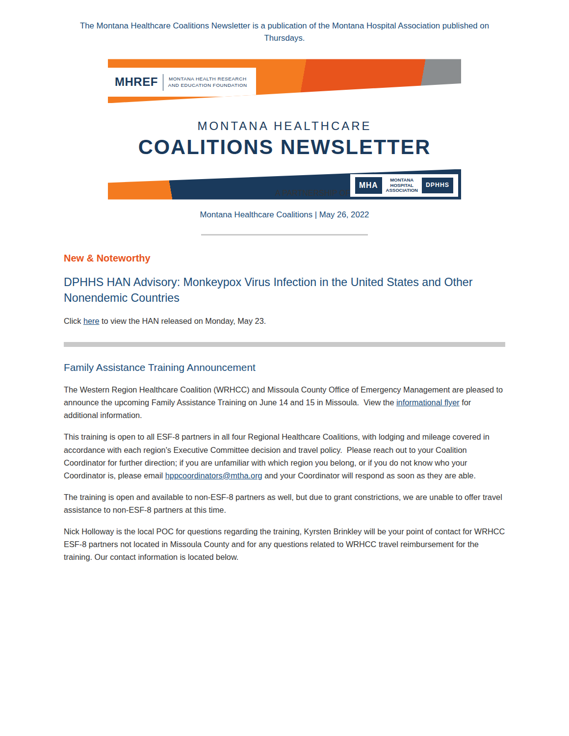The Montana Healthcare Coalitions Newsletter is a publication of the Montana Hospital Association published on Thursdays.
MHREF MONTANA HEALTH RESEARCH
AND EDUCATION FOUNDATION
MONTANA HEALTHCARE
COALITIONS NEWSLETTER
A PARTNERSHIP OF
MHA MONTANA
HOSPITAL
ASSOCIATION DPHHS
Montana Healthcare Coalitions | May 26, 2022
New & Noteworthy
DPHHS HAN Advisory: Monkeypox Virus Infection in the United States and Other Nonendemic Countries
Click here to view the HAN released on Monday, May 23.
Family Assistance Training Announcement
The Western Region Healthcare Coalition (WRHCC) and Missoula County Office of Emergency Management are pleased to announce the upcoming Family Assistance Training on June 14 and 15 in Missoula. View the informational flyer for additional information.
This training is open to all ESF-8 partners in all four Regional Healthcare Coalitions, with lodging and mileage covered in accordance with each region's Executive Committee decision and travel policy. Please reach out to your Coalition Coordinator for further direction; if you are unfamiliar with which region you belong, or if you do not know who your Coordinator is, please email hppcoordinators@mtha.org and your Coordinator will respond as soon as they are able.
The training is open and available to non-ESF-8 partners as well, but due to grant constrictions, we are unable to offer travel assistance to non-ESF-8 partners at this time.
Nick Holloway is the local POC for questions regarding the training, Kyrsten Brinkley will be your point of contact for WRHCC ESF-8 partners not located in Missoula County and for any questions related to WRHCC travel reimbursement for the training. Our contact information is located below.